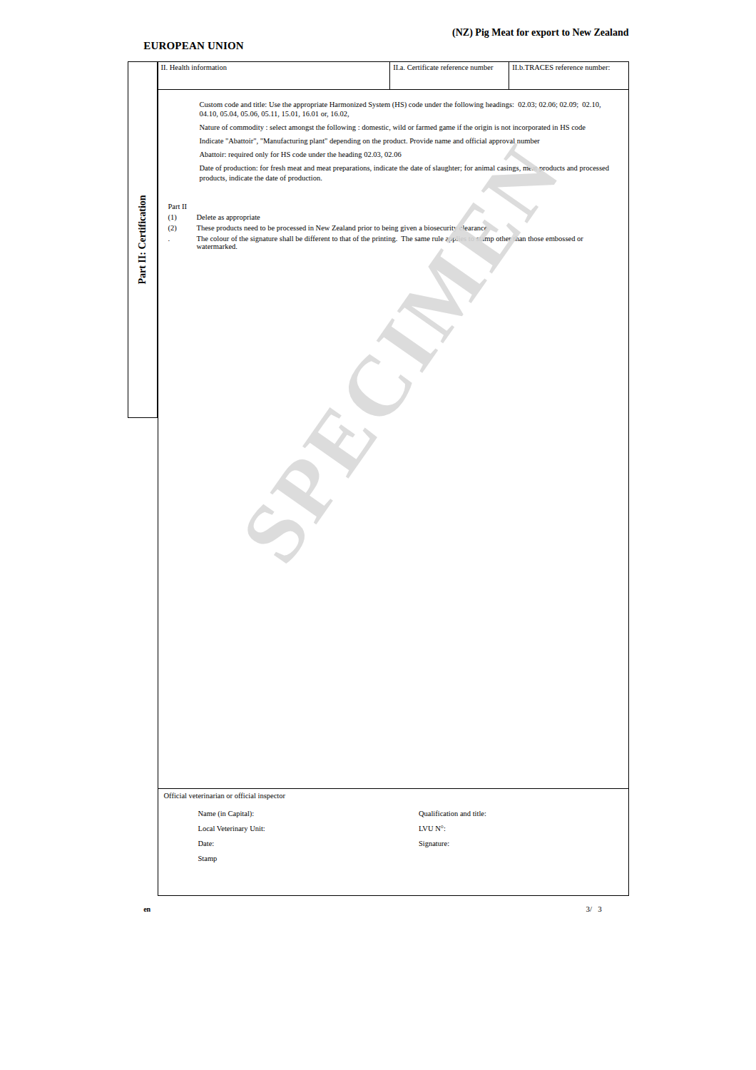EUROPEAN UNION
(NZ) Pig Meat for export to New Zealand
Part II: Certification
| II. Health information | II.a. Certificate reference number | II.b.TRACES reference number: |
SPECIMEN
Custom code and title: Use the appropriate Harmonized System (HS) code under the following headings: 02.03; 02.06; 02.09; 02.10, 04.10, 05.04, 05.06, 05.11, 15.01, 16.01 or, 16.02,
Nature of commodity : select amongst the following : domestic, wild or farmed game if the origin is not incorporated in HS code
Indicate "Abattoir", "Manufacturing plant" depending on the product. Provide name and official approval number
Abattoir: required only for HS code under the heading 02.03, 02.06
Date of production: for fresh meat and meat preparations, indicate the date of slaughter; for animal casings, meat products and processed products, indicate the date of production.
Part II
(1)
Delete as appropriate
(2)
These products need to be processed in New Zealand prior to being given a biosecurity clearance
.
The colour of the signature shall be different to that of the printing. The same rule applies to stamp other than those embossed or watermarked.
Official veterinarian or official inspector
Name (in Capital):
Local Veterinary Unit:
Date:
Stamp
Qualification and title:
LVU N°:
Signature:
en
3/ 3